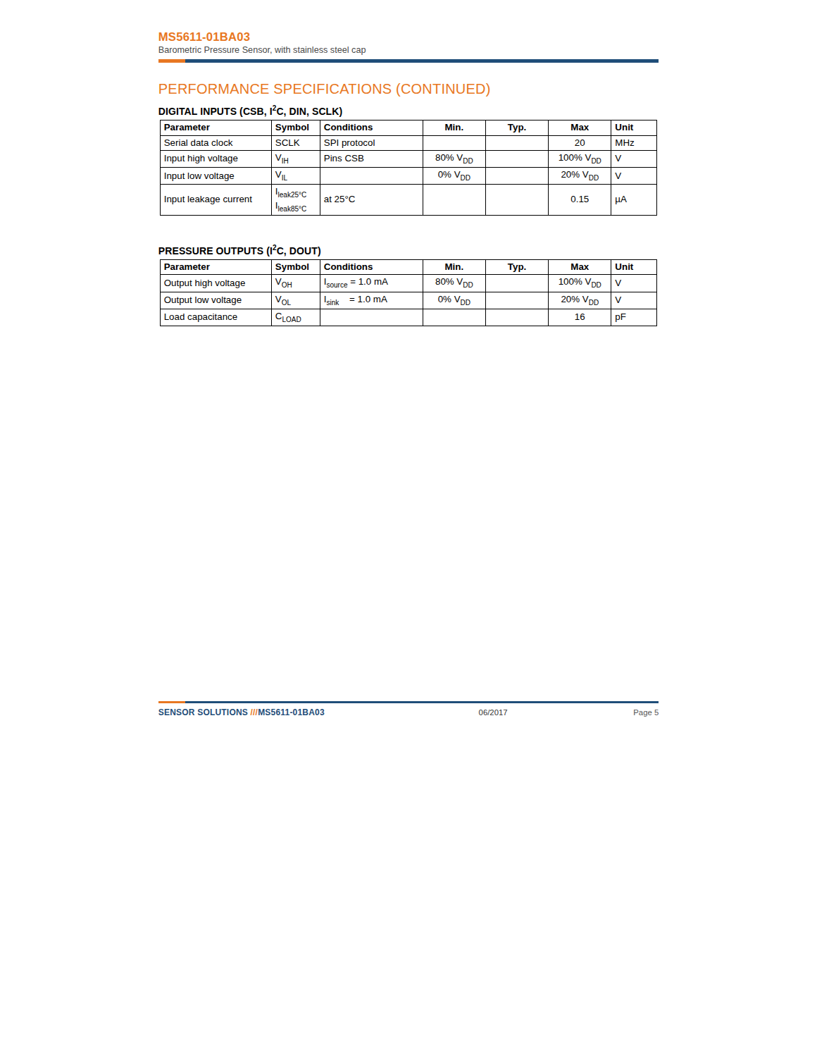MS5611-01BA03
Barometric Pressure Sensor, with stainless steel cap
PERFORMANCE SPECIFICATIONS (CONTINUED)
DIGITAL INPUTS (CSB, I2 C, DIN, SCLK)
| Parameter | Symbol | Conditions | Min. | Typ. | Max | Unit |
| --- | --- | --- | --- | --- | --- | --- |
| Serial data clock | SCLK | SPI protocol | | | 20 | MHz |
| Input high voltage | V IH | Pins CSB | 80% V DD | | 100% V DD | V |
| Input low voltage | V IL | | 0% V DD | | 20% V DD | V |
| Input leakage current | I leak25°C I leak85°C | at 25°C | | | 0.15 | µA |
PRESSURE OUTPUTS (I2 C, DOUT)
| Parameter | Symbol | Conditions | Min. | Typ. | Max | Unit |
| --- | --- | --- | --- | --- | --- | --- |
| Output high voltage | V OH | I source = 1.0 mA | 80% V DD | | 100% V DD | V |
| Output low voltage | V OL | I sink = 1.0 mA | 0% V DD | | 20% V DD | V |
| Load capacitance | C LOAD | | | | 16 | pF |
SENSOR SOLUTIONS ///MS5611-01BA03
06/2017
Page 5